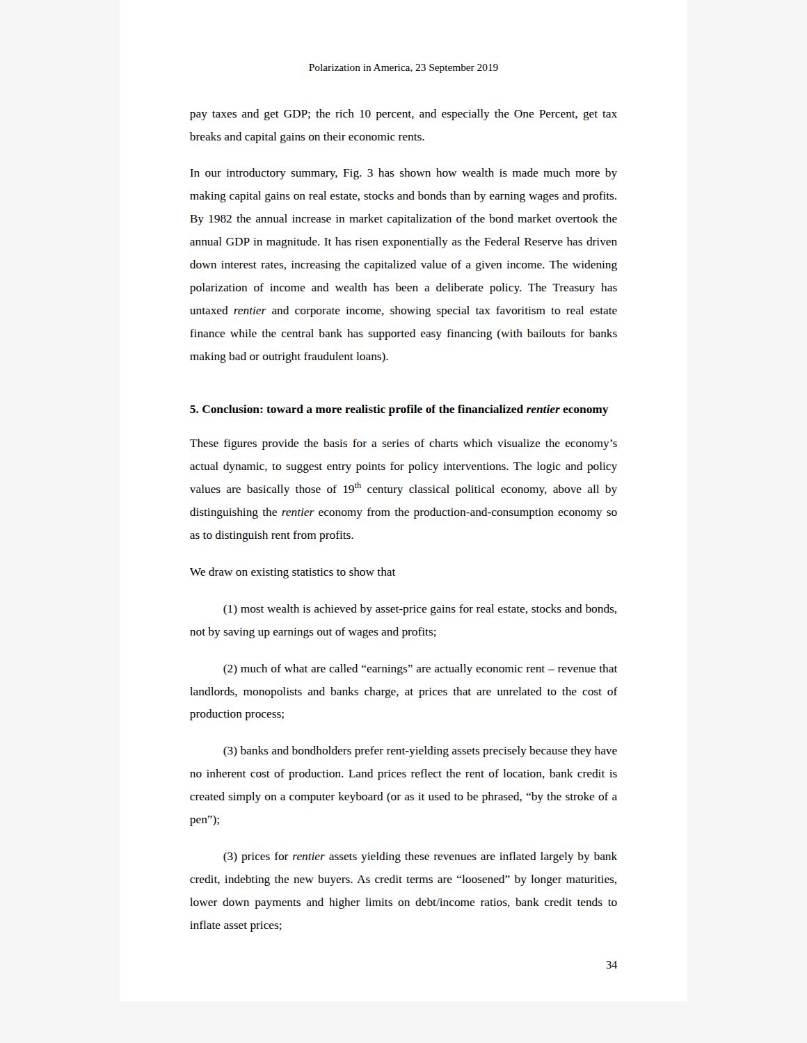Polarization in America, 23 September 2019
pay taxes and get GDP; the rich 10 percent, and especially the One Percent, get tax breaks and capital gains on their economic rents.
In our introductory summary, Fig. 3 has shown how wealth is made much more by making capital gains on real estate, stocks and bonds than by earning wages and profits. By 1982 the annual increase in market capitalization of the bond market overtook the annual GDP in magnitude. It has risen exponentially as the Federal Reserve has driven down interest rates, increasing the capitalized value of a given income. The widening polarization of income and wealth has been a deliberate policy. The Treasury has untaxed rentier and corporate income, showing special tax favoritism to real estate finance while the central bank has supported easy financing (with bailouts for banks making bad or outright fraudulent loans).
5. Conclusion: toward a more realistic profile of the financialized rentier economy
These figures provide the basis for a series of charts which visualize the economy’s actual dynamic, to suggest entry points for policy interventions. The logic and policy values are basically those of 19th century classical political economy, above all by distinguishing the rentier economy from the production-and-consumption economy so as to distinguish rent from profits.
We draw on existing statistics to show that
(1) most wealth is achieved by asset-price gains for real estate, stocks and bonds, not by saving up earnings out of wages and profits;
(2) much of what are called “earnings” are actually economic rent – revenue that landlords, monopolists and banks charge, at prices that are unrelated to the cost of production process;
(3) banks and bondholders prefer rent-yielding assets precisely because they have no inherent cost of production. Land prices reflect the rent of location, bank credit is created simply on a computer keyboard (or as it used to be phrased, “by the stroke of a pen”);
(3) prices for rentier assets yielding these revenues are inflated largely by bank credit, indebting the new buyers. As credit terms are “loosened” by longer maturities, lower down payments and higher limits on debt/income ratios, bank credit tends to inflate asset prices;
34